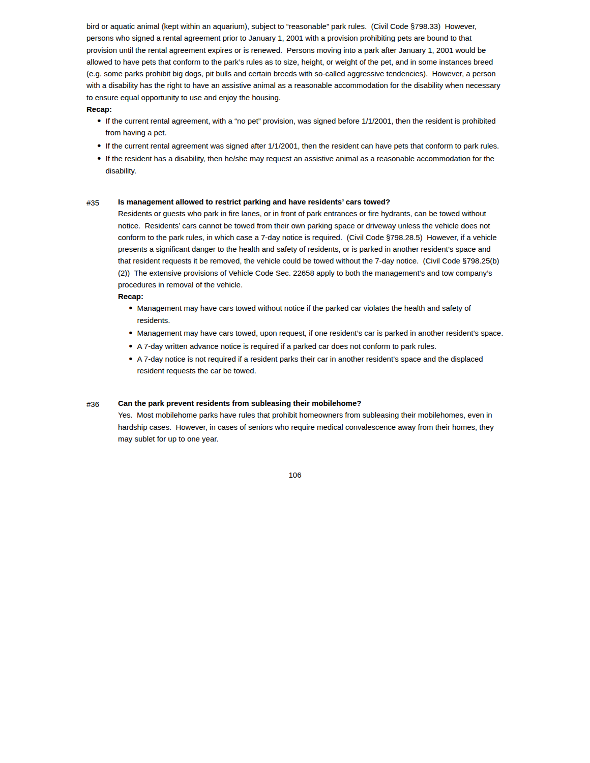bird or aquatic animal (kept within an aquarium), subject to “reasonable” park rules. (Civil Code §798.33) However, persons who signed a rental agreement prior to January 1, 2001 with a provision prohibiting pets are bound to that provision until the rental agreement expires or is renewed. Persons moving into a park after January 1, 2001 would be allowed to have pets that conform to the park’s rules as to size, height, or weight of the pet, and in some instances breed (e.g. some parks prohibit big dogs, pit bulls and certain breeds with so-called aggressive tendencies). However, a person with a disability has the right to have an assistive animal as a reasonable accommodation for the disability when necessary to ensure equal opportunity to use and enjoy the housing.
Recap:
If the current rental agreement, with a “no pet” provision, was signed before 1/1/2001, then the resident is prohibited from having a pet.
If the current rental agreement was signed after 1/1/2001, then the resident can have pets that conform to park rules.
If the resident has a disability, then he/she may request an assistive animal as a reasonable accommodation for the disability.
#35
Is management allowed to restrict parking and have residents’ cars towed?
Residents or guests who park in fire lanes, or in front of park entrances or fire hydrants, can be towed without notice. Residents’ cars cannot be towed from their own parking space or driveway unless the vehicle does not conform to the park rules, in which case a 7-day notice is required. (Civil Code §798.28.5) However, if a vehicle presents a significant danger to the health and safety of residents, or is parked in another resident’s space and that resident requests it be removed, the vehicle could be towed without the 7-day notice. (Civil Code §798.25(b)(2)) The extensive provisions of Vehicle Code Sec. 22658 apply to both the management’s and tow company’s procedures in removal of the vehicle.
Recap:
Management may have cars towed without notice if the parked car violates the health and safety of residents.
Management may have cars towed, upon request, if one resident’s car is parked in another resident’s space.
A 7-day written advance notice is required if a parked car does not conform to park rules.
A 7-day notice is not required if a resident parks their car in another resident’s space and the displaced resident requests the car be towed.
#36
Can the park prevent residents from subleasing their mobilehome?
Yes. Most mobilehome parks have rules that prohibit homeowners from subleasing their mobilehomes, even in hardship cases. However, in cases of seniors who require medical convalescence away from their homes, they may sublet for up to one year.
106